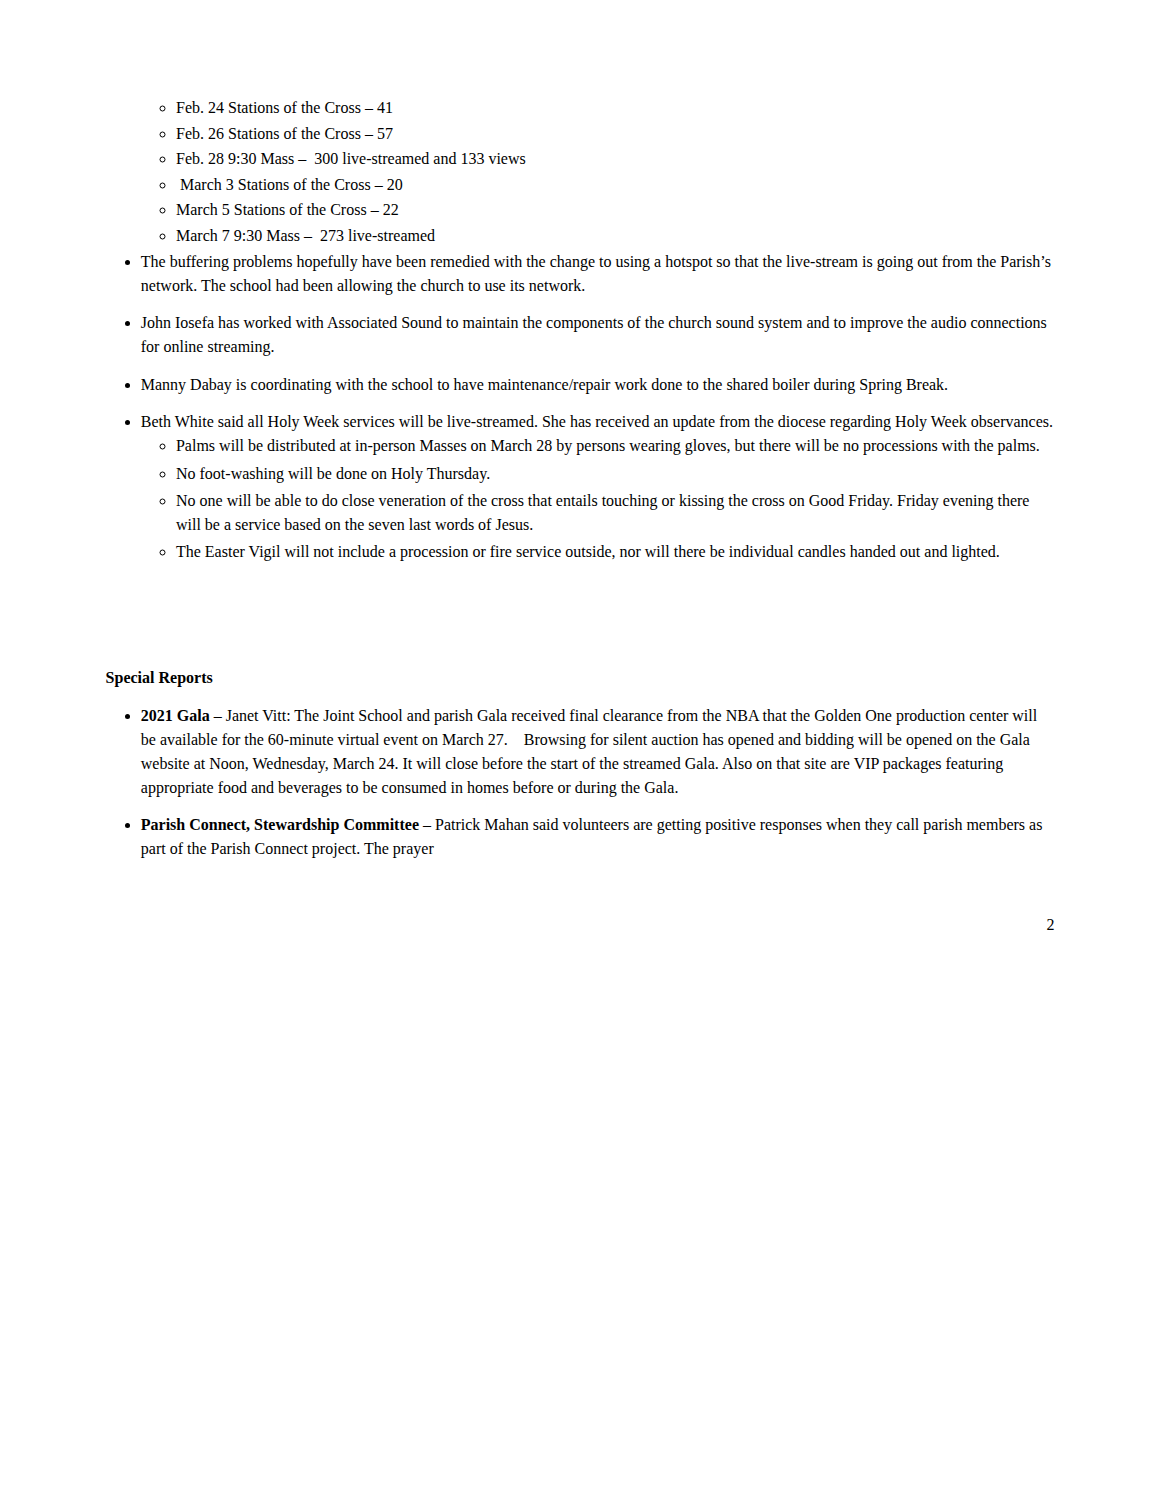Feb. 24 Stations of the Cross – 41
Feb. 26 Stations of the Cross – 57
Feb. 28 9:30 Mass – 300 live-streamed and 133 views
March 3 Stations of the Cross – 20
March 5 Stations of the Cross – 22
March 7 9:30 Mass – 273 live-streamed
The buffering problems hopefully have been remedied with the change to using a hotspot so that the live-stream is going out from the Parish’s network. The school had been allowing the church to use its network.
John Iosefa has worked with Associated Sound to maintain the components of the church sound system and to improve the audio connections for online streaming.
Manny Dabay is coordinating with the school to have maintenance/repair work done to the shared boiler during Spring Break.
Beth White said all Holy Week services will be live-streamed. She has received an update from the diocese regarding Holy Week observances.
Palms will be distributed at in-person Masses on March 28 by persons wearing gloves, but there will be no processions with the palms.
No foot-washing will be done on Holy Thursday.
No one will be able to do close veneration of the cross that entails touching or kissing the cross on Good Friday. Friday evening there will be a service based on the seven last words of Jesus.
The Easter Vigil will not include a procession or fire service outside, nor will there be individual candles handed out and lighted.
Special Reports
2021 Gala – Janet Vitt: The Joint School and parish Gala received final clearance from the NBA that the Golden One production center will be available for the 60-minute virtual event on March 27. Browsing for silent auction has opened and bidding will be opened on the Gala website at Noon, Wednesday, March 24. It will close before the start of the streamed Gala. Also on that site are VIP packages featuring appropriate food and beverages to be consumed in homes before or during the Gala.
Parish Connect, Stewardship Committee – Patrick Mahan said volunteers are getting positive responses when they call parish members as part of the Parish Connect project. The prayer
2